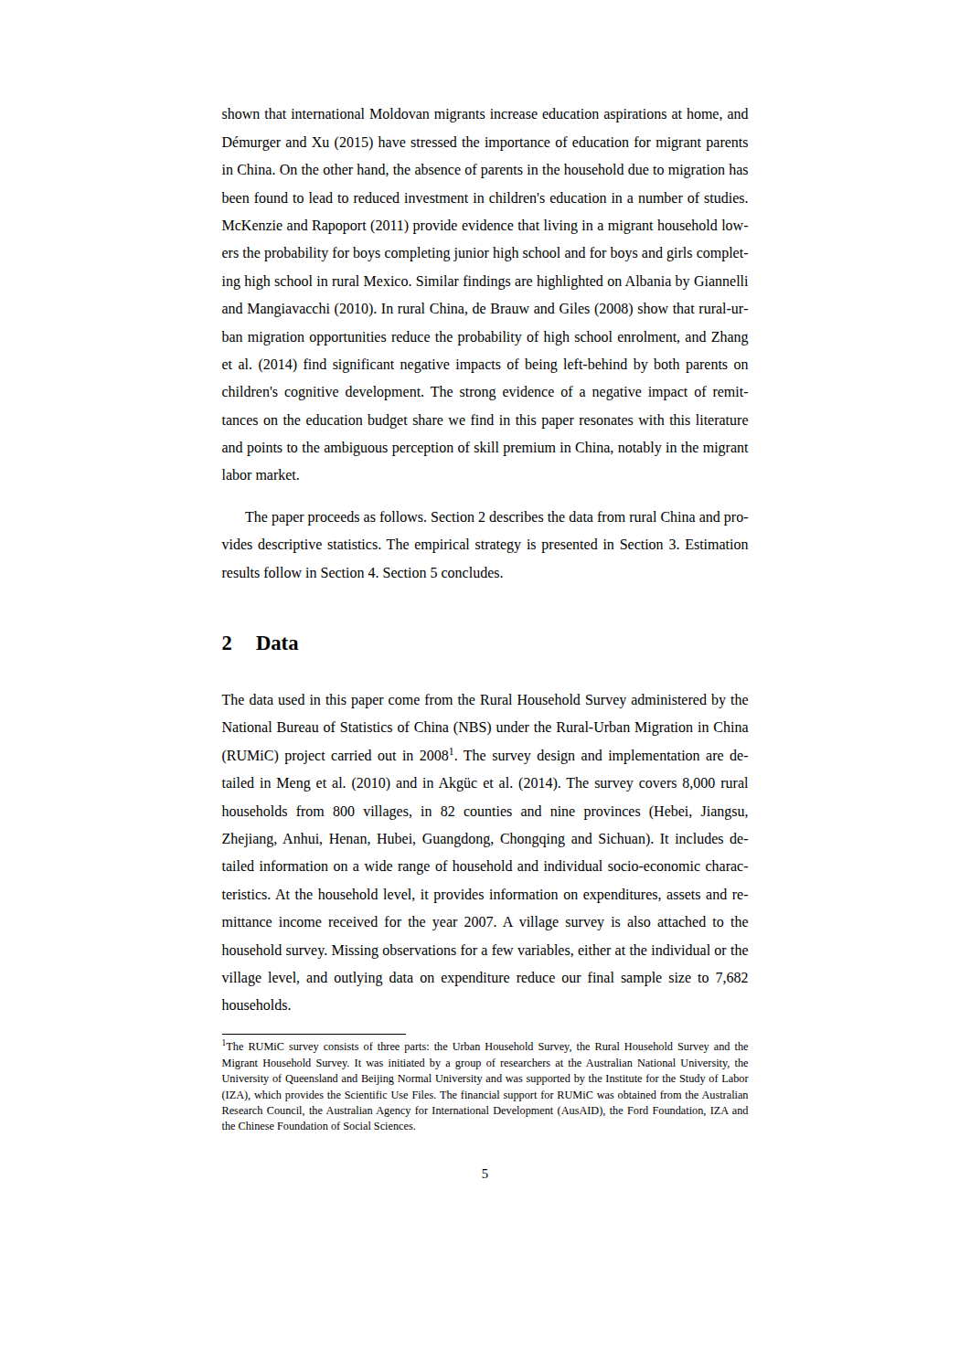shown that international Moldovan migrants increase education aspirations at home, and Démurger and Xu (2015) have stressed the importance of education for migrant parents in China. On the other hand, the absence of parents in the household due to migration has been found to lead to reduced investment in children's education in a number of studies. McKenzie and Rapoport (2011) provide evidence that living in a migrant household lowers the probability for boys completing junior high school and for boys and girls completing high school in rural Mexico. Similar findings are highlighted on Albania by Giannelli and Mangiavacchi (2010). In rural China, de Brauw and Giles (2008) show that rural-urban migration opportunities reduce the probability of high school enrolment, and Zhang et al. (2014) find significant negative impacts of being left-behind by both parents on children's cognitive development. The strong evidence of a negative impact of remittances on the education budget share we find in this paper resonates with this literature and points to the ambiguous perception of skill premium in China, notably in the migrant labor market.
The paper proceeds as follows. Section 2 describes the data from rural China and provides descriptive statistics. The empirical strategy is presented in Section 3. Estimation results follow in Section 4. Section 5 concludes.
2 Data
The data used in this paper come from the Rural Household Survey administered by the National Bureau of Statistics of China (NBS) under the Rural-Urban Migration in China (RUMiC) project carried out in 20081. The survey design and implementation are detailed in Meng et al. (2010) and in Akgüc et al. (2014). The survey covers 8,000 rural households from 800 villages, in 82 counties and nine provinces (Hebei, Jiangsu, Zhejiang, Anhui, Henan, Hubei, Guangdong, Chongqing and Sichuan). It includes detailed information on a wide range of household and individual socio-economic characteristics. At the household level, it provides information on expenditures, assets and remittance income received for the year 2007. A village survey is also attached to the household survey. Missing observations for a few variables, either at the individual or the village level, and outlying data on expenditure reduce our final sample size to 7,682 households.
1The RUMiC survey consists of three parts: the Urban Household Survey, the Rural Household Survey and the Migrant Household Survey. It was initiated by a group of researchers at the Australian National University, the University of Queensland and Beijing Normal University and was supported by the Institute for the Study of Labor (IZA), which provides the Scientific Use Files. The financial support for RUMiC was obtained from the Australian Research Council, the Australian Agency for International Development (AusAID), the Ford Foundation, IZA and the Chinese Foundation of Social Sciences.
5